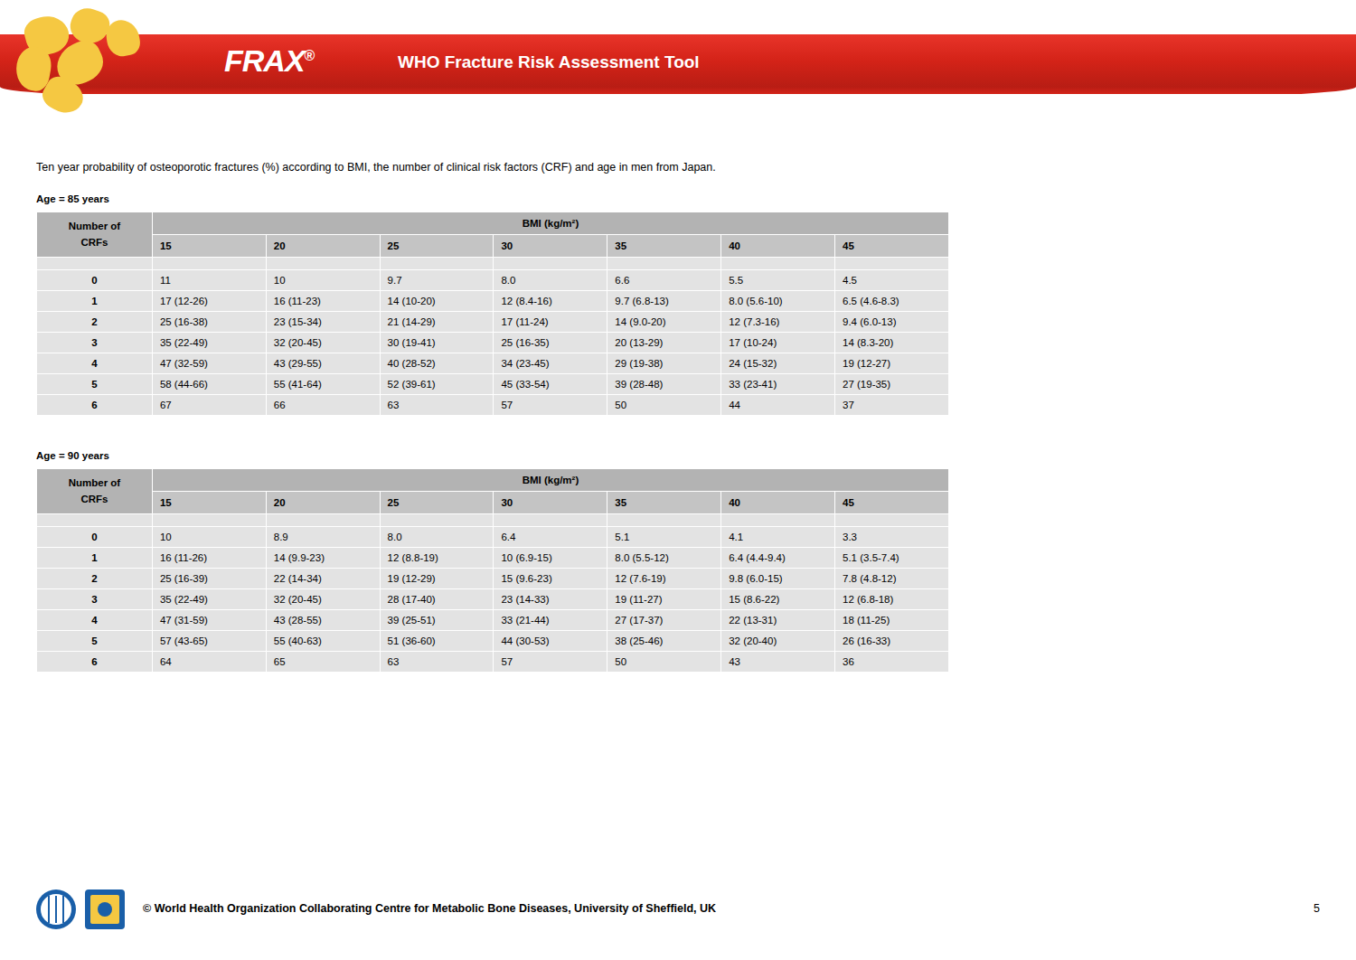FRAX®
WHO Fracture Risk Assessment Tool
Ten year probability of osteoporotic fractures (%) according to BMI, the number of clinical risk factors (CRF) and age in men from Japan.
Age = 85 years
| Number of CRFs | BMI (kg/m²) |
| --- | --- |
| 15 | 20 | 25 | 30 | 35 | 40 | 45 |
| 0 | 11 | 10 | 9.7 | 8.0 | 6.6 | 5.5 | 4.5 |
| 1 | 17 (12-26) | 16 (11-23) | 14 (10-20) | 12 (8.4-16) | 9.7 (6.8-13) | 8.0 (5.6-10) | 6.5 (4.6-8.3) |
| 2 | 25 (16-38) | 23 (15-34) | 21 (14-29) | 17 (11-24) | 14 (9.0-20) | 12 (7.3-16) | 9.4 (6.0-13) |
| 3 | 35 (22-49) | 32 (20-45) | 30 (19-41) | 25 (16-35) | 20 (13-29) | 17 (10-24) | 14 (8.3-20) |
| 4 | 47 (32-59) | 43 (29-55) | 40 (28-52) | 34 (23-45) | 29 (19-38) | 24 (15-32) | 19 (12-27) |
| 5 | 58 (44-66) | 55 (41-64) | 52 (39-61) | 45 (33-54) | 39 (28-48) | 33 (23-41) | 27 (19-35) |
| 6 | 67 | 66 | 63 | 57 | 50 | 44 | 37 |
Age = 90 years
| Number of CRFs | BMI (kg/m²) |
| --- | --- |
| 15 | 20 | 25 | 30 | 35 | 40 | 45 |
| 0 | 10 | 8.9 | 8.0 | 6.4 | 5.1 | 4.1 | 3.3 |
| 1 | 16 (11-26) | 14 (9.9-23) | 12 (8.8-19) | 10 (6.9-15) | 8.0 (5.5-12) | 6.4 (4.4-9.4) | 5.1 (3.5-7.4) |
| 2 | 25 (16-39) | 22 (14-34) | 19 (12-29) | 15 (9.6-23) | 12 (7.6-19) | 9.8 (6.0-15) | 7.8 (4.8-12) |
| 3 | 35 (22-49) | 32 (20-45) | 28 (17-40) | 23 (14-33) | 19 (11-27) | 15 (8.6-22) | 12 (6.8-18) |
| 4 | 47 (31-59) | 43 (28-55) | 39 (25-51) | 33 (21-44) | 27 (17-37) | 22 (13-31) | 18 (11-25) |
| 5 | 57 (43-65) | 55 (40-63) | 51 (36-60) | 44 (30-53) | 38 (25-46) | 32 (20-40) | 26 (16-33) |
| 6 | 64 | 65 | 63 | 57 | 50 | 43 | 36 |
© World Health Organization Collaborating Centre for Metabolic Bone Diseases, University of Sheffield, UK
5